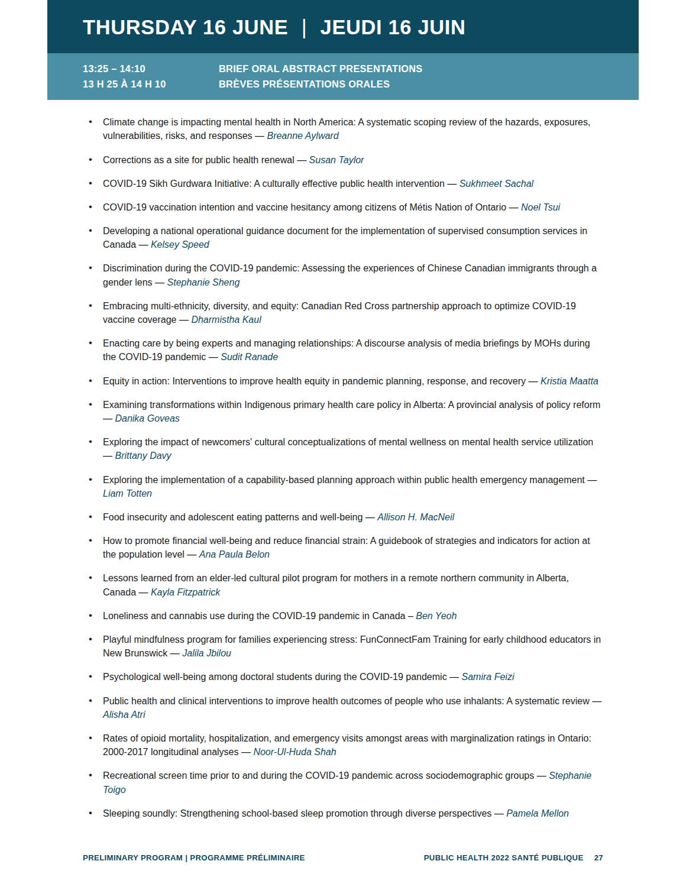Thursday 16 June | Jeudi 16 juin
| 13:25 – 14:10 | Brief Oral Abstract Presentations |
| 13 h 25 à 14 h 10 | Brèves présentations orales |
Climate change is impacting mental health in North America: A systematic scoping review of the hazards, exposures, vulnerabilities, risks, and responses — Breanne Aylward
Corrections as a site for public health renewal — Susan Taylor
COVID-19 Sikh Gurdwara Initiative: A culturally effective public health intervention — Sukhmeet Sachal
COVID-19 vaccination intention and vaccine hesitancy among citizens of Métis Nation of Ontario — Noel Tsui
Developing a national operational guidance document for the implementation of supervised consumption services in Canada — Kelsey Speed
Discrimination during the COVID-19 pandemic: Assessing the experiences of Chinese Canadian immigrants through a gender lens — Stephanie Sheng
Embracing multi-ethnicity, diversity, and equity: Canadian Red Cross partnership approach to optimize COVID-19 vaccine coverage — Dharmistha Kaul
Enacting care by being experts and managing relationships: A discourse analysis of media briefings by MOHs during the COVID-19 pandemic — Sudit Ranade
Equity in action: Interventions to improve health equity in pandemic planning, response, and recovery — Kristia Maatta
Examining transformations within Indigenous primary health care policy in Alberta: A provincial analysis of policy reform — Danika Goveas
Exploring the impact of newcomers' cultural conceptualizations of mental wellness on mental health service utilization — Brittany Davy
Exploring the implementation of a capability-based planning approach within public health emergency management — Liam Totten
Food insecurity and adolescent eating patterns and well-being — Allison H. MacNeil
How to promote financial well-being and reduce financial strain: A guidebook of strategies and indicators for action at the population level — Ana Paula Belon
Lessons learned from an elder-led cultural pilot program for mothers in a remote northern community in Alberta, Canada — Kayla Fitzpatrick
Loneliness and cannabis use during the COVID-19 pandemic in Canada – Ben Yeoh
Playful mindfulness program for families experiencing stress: FunConnectFam Training for early childhood educators in New Brunswick — Jalila Jbilou
Psychological well-being among doctoral students during the COVID-19 pandemic — Samira Feizi
Public health and clinical interventions to improve health outcomes of people who use inhalants: A systematic review — Alisha Atri
Rates of opioid mortality, hospitalization, and emergency visits amongst areas with marginalization ratings in Ontario: 2000-2017 longitudinal analyses — Noor-Ul-Huda Shah
Recreational screen time prior to and during the COVID-19 pandemic across sociodemographic groups — Stephanie Toigo
Sleeping soundly: Strengthening school-based sleep promotion through diverse perspectives — Pamela Mellon
| Preliminary Program / Programme préliminaire | Public Health 2022 Santé Publique 27 |